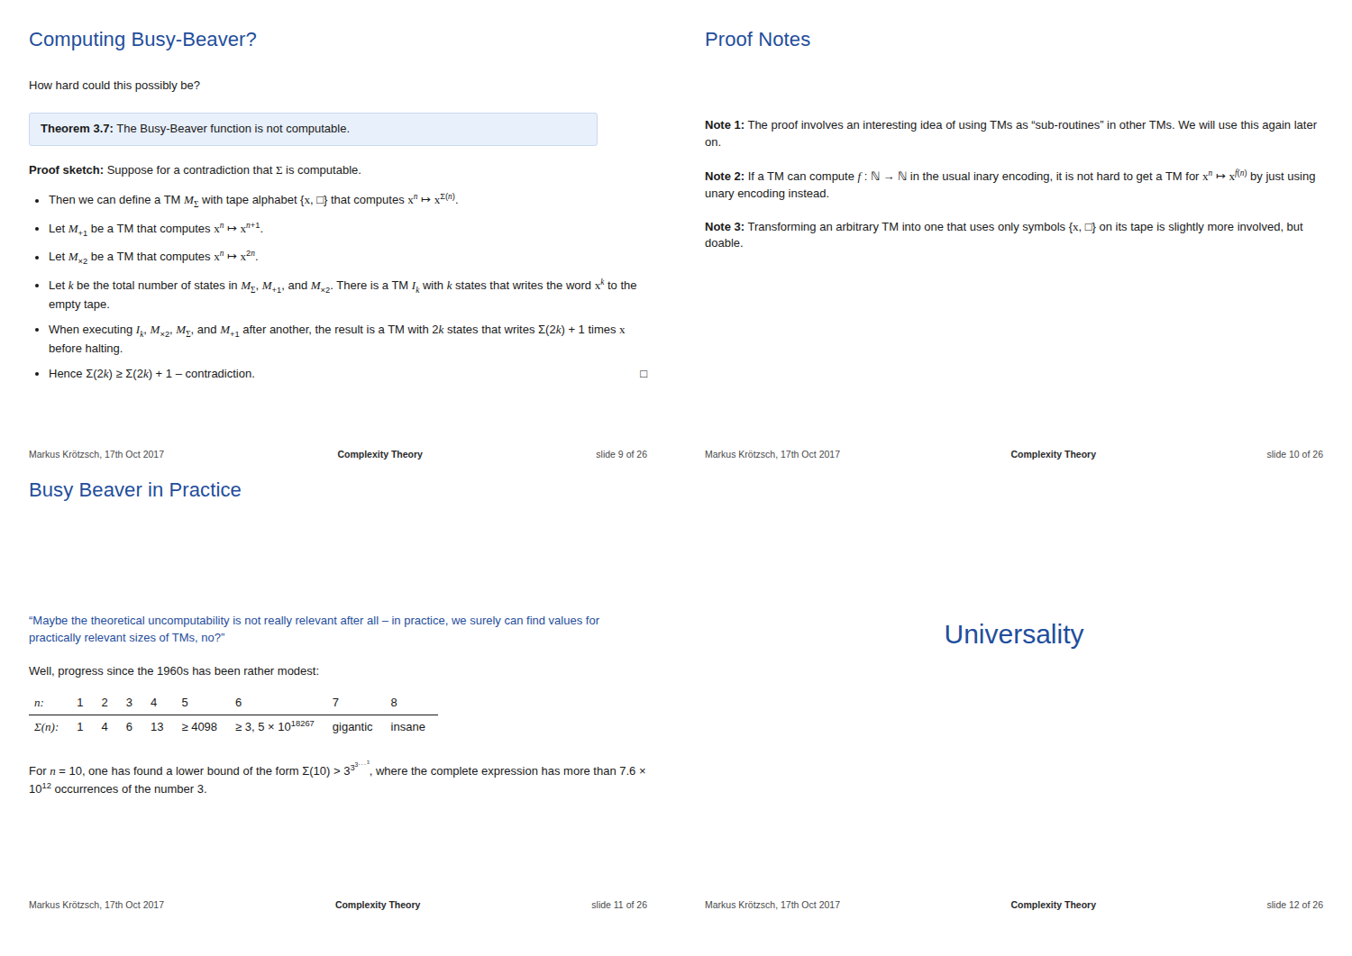Computing Busy-Beaver?
How hard could this possibly be?
Theorem 3.7: The Busy-Beaver function is not computable.
Proof sketch: Suppose for a contradiction that Σ is computable.
Then we can define a TM MΣ with tape alphabet {x, □} that computes xn ↦ xΣ(n).
Let M+1 be a TM that computes xn ↦ xn+1.
Let M×2 be a TM that computes xn ↦ x2n.
Let k be the total number of states in MΣ, M+1, and M×2. There is a TM Ik with k states that writes the word xk to the empty tape.
When executing Ik, M×2, MΣ, and M+1 after another, the result is a TM with 2k states that writes Σ(2k) + 1 times x before halting.
Hence Σ(2k) ≥ Σ(2k) + 1 – contradiction. □
Markus Krötzsch, 17th Oct 2017 Complexity Theory slide 9 of 26
Proof Notes
Note 1: The proof involves an interesting idea of using TMs as “sub-routines” in other TMs. We will use this again later on.
Note 2: If a TM can compute f : ℕ → ℕ in the usual inary encoding, it is not hard to get a TM for xn ↦ xf(n) by just using unary encoding instead.
Note 3: Transforming an arbitrary TM into one that uses only symbols {x, □} on its tape is slightly more involved, but doable.
Markus Krötzsch, 17th Oct 2017 Complexity Theory slide 10 of 26
Busy Beaver in Practice
“Maybe the theoretical uncomputability is not really relevant after all – in practice, we surely can find values for practically relevant sizes of TMs, no?”
Well, progress since the 1960s has been rather modest:
| n : | 1 | 2 | 3 | 4 | 5 | 6 | 7 | 8 |
| Σ( n ): | 1 | 4 | 6 | 13 | ≥ 4098 | ≥ 3, 5 × 10 18267 | gigantic | insane |
For n = 10, one has found a lower bound of the form Σ(10) > 333···3, where the complete expression has more than 7.6 × 1012 occurrences of the number 3.
Markus Krötzsch, 17th Oct 2017 Complexity Theory slide 11 of 26
Universality
Markus Krötzsch, 17th Oct 2017 Complexity Theory slide 12 of 26